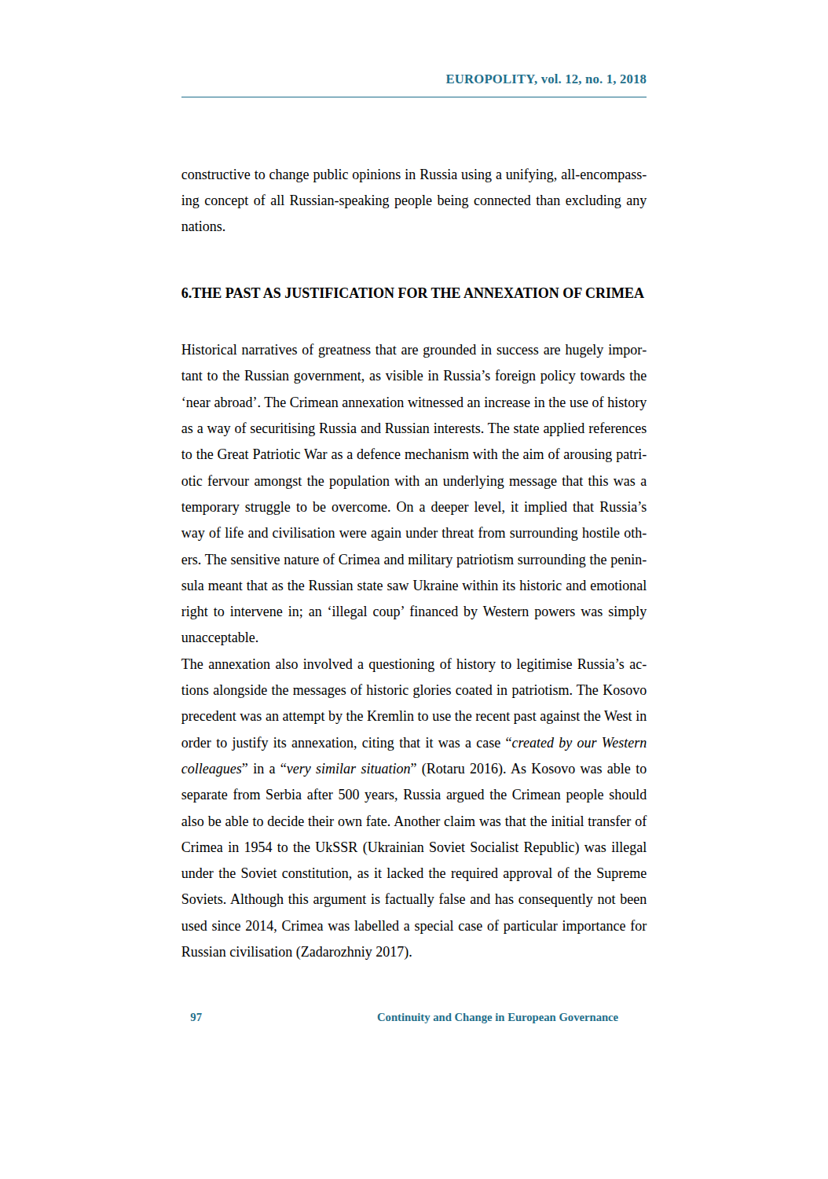EUROPOLITY, vol. 12, no. 1, 2018
constructive to change public opinions in Russia using a unifying, all-encompassing concept of all Russian-speaking people being connected than excluding any nations.
6.THE PAST AS JUSTIFICATION FOR THE ANNEXATION OF CRIMEA
Historical narratives of greatness that are grounded in success are hugely important to the Russian government, as visible in Russia’s foreign policy towards the ‘near abroad’. The Crimean annexation witnessed an increase in the use of history as a way of securitising Russia and Russian interests. The state applied references to the Great Patriotic War as a defence mechanism with the aim of arousing patriotic fervour amongst the population with an underlying message that this was a temporary struggle to be overcome. On a deeper level, it implied that Russia’s way of life and civilisation were again under threat from surrounding hostile others. The sensitive nature of Crimea and military patriotism surrounding the peninsula meant that as the Russian state saw Ukraine within its historic and emotional right to intervene in; an ‘illegal coup’ financed by Western powers was simply unacceptable.
The annexation also involved a questioning of history to legitimise Russia’s actions alongside the messages of historic glories coated in patriotism. The Kosovo precedent was an attempt by the Kremlin to use the recent past against the West in order to justify its annexation, citing that it was a case “created by our Western colleagues” in a “very similar situation” (Rotaru 2016). As Kosovo was able to separate from Serbia after 500 years, Russia argued the Crimean people should also be able to decide their own fate. Another claim was that the initial transfer of Crimea in 1954 to the UkSSR (Ukrainian Soviet Socialist Republic) was illegal under the Soviet constitution, as it lacked the required approval of the Supreme Soviets. Although this argument is factually false and has consequently not been used since 2014, Crimea was labelled a special case of particular importance for Russian civilisation (Zadarozhniy 2017).
97
Continuity and Change in European Governance